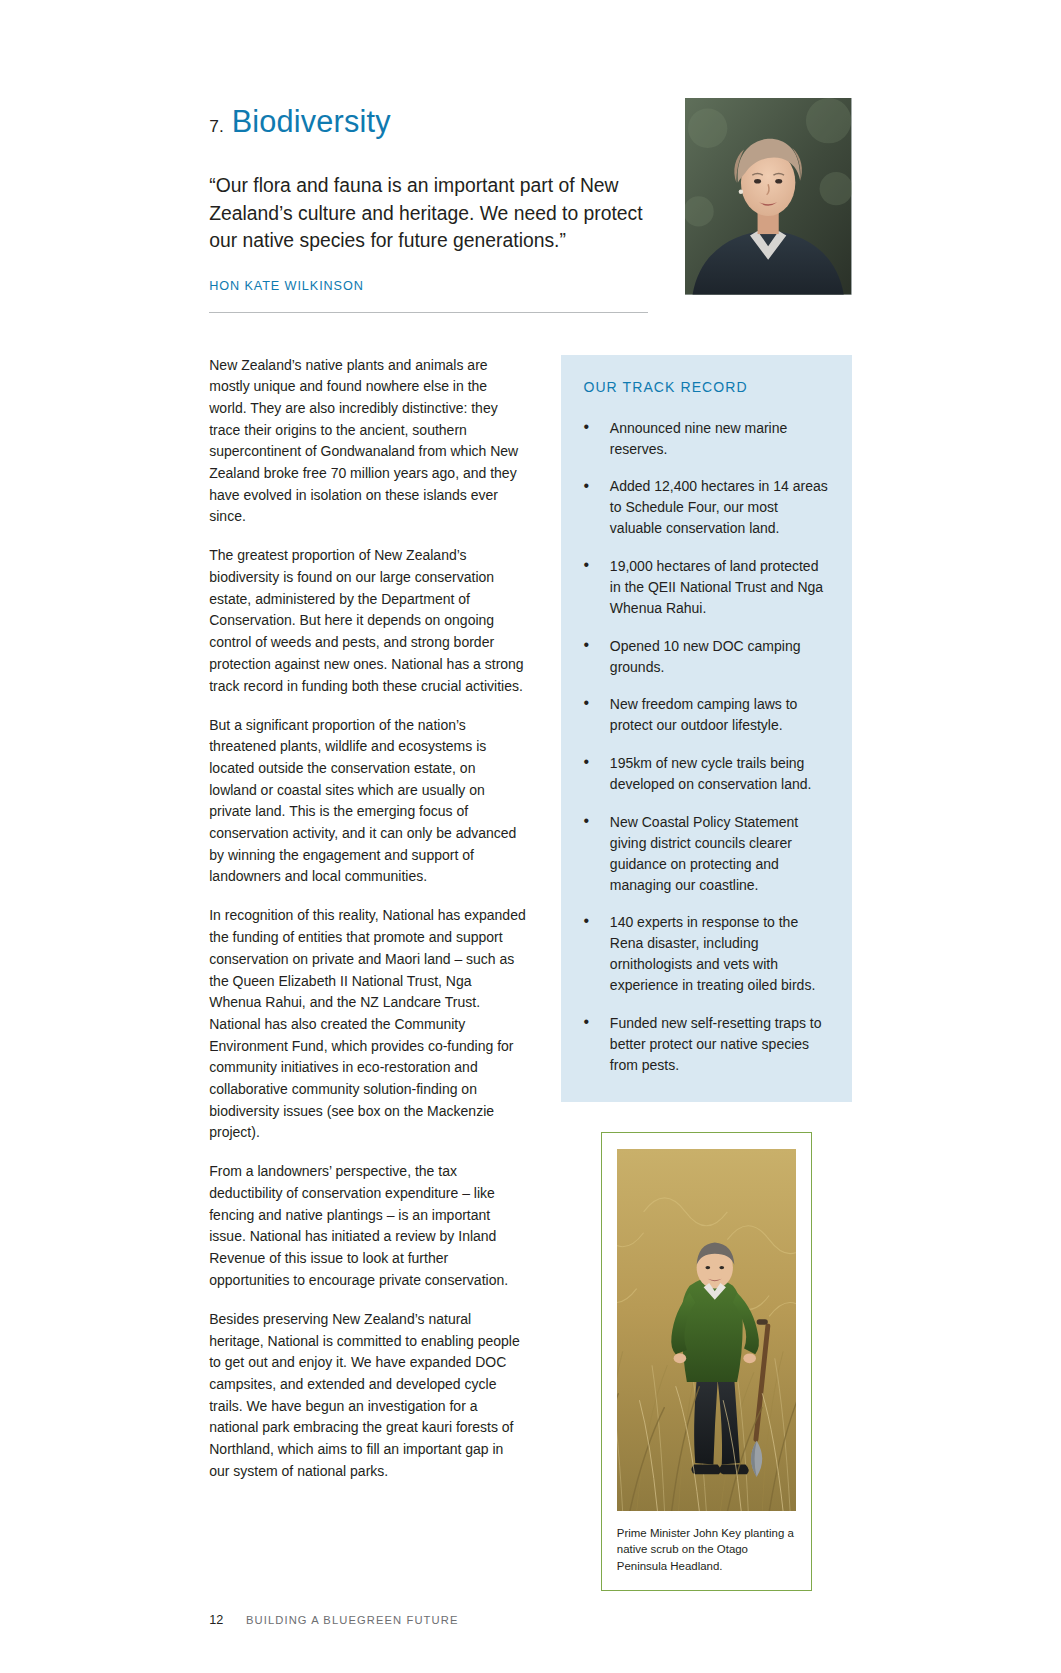7. Biodiversity
“Our flora and fauna is an important part of New Zealand’s culture and heritage. We need to protect our native species for future generations.”
Hon Kate Wilkinson
New Zealand’s native plants and animals are mostly unique and found nowhere else in the world. They are also incredibly distinctive: they trace their origins to the ancient, southern supercontinent of Gondwanaland from which New Zealand broke free 70 million years ago, and they have evolved in isolation on these islands ever since.
The greatest proportion of New Zealand’s biodiversity is found on our large conservation estate, administered by the Department of Conservation. But here it depends on ongoing control of weeds and pests, and strong border protection against new ones. National has a strong track record in funding both these crucial activities.
But a significant proportion of the nation’s threatened plants, wildlife and ecosystems is located outside the conservation estate, on lowland or coastal sites which are usually on private land. This is the emerging focus of conservation activity, and it can only be advanced by winning the engagement and support of landowners and local communities.
In recognition of this reality, National has expanded the funding of entities that promote and support conservation on private and Maori land – such as the Queen Elizabeth II National Trust, Nga Whenua Rahui, and the NZ Landcare Trust. National has also created the Community Environment Fund, which provides co-funding for community initiatives in eco-restoration and collaborative community solution-finding on biodiversity issues (see box on the Mackenzie project).
From a landowners’ perspective, the tax deductibility of conservation expenditure – like fencing and native plantings – is an important issue. National has initiated a review by Inland Revenue of this issue to look at further opportunities to encourage private conservation.
Besides preserving New Zealand’s natural heritage, National is committed to enabling people to get out and enjoy it. We have expanded DOC campsites, and extended and developed cycle trails. We have begun an investigation for a national park embracing the great kauri forests of Northland, which aims to fill an important gap in our system of national parks.
Our track record
Announced nine new marine reserves.
Added 12,400 hectares in 14 areas to Schedule Four, our most valuable conservation land.
19,000 hectares of land protected in the QEII National Trust and Nga Whenua Rahui.
Opened 10 new DOC camping grounds.
New freedom camping laws to protect our outdoor lifestyle.
195km of new cycle trails being developed on conservation land.
New Coastal Policy Statement giving district councils clearer guidance on protecting and managing our coastline.
140 experts in response to the Rena disaster, including ornithologists and vets with experience in treating oiled birds.
Funded new self-resetting traps to better protect our native species from pests.
Prime Minister John Key planting a native scrub on the Otago Peninsula Headland.
12 Building a BlueGreen Future